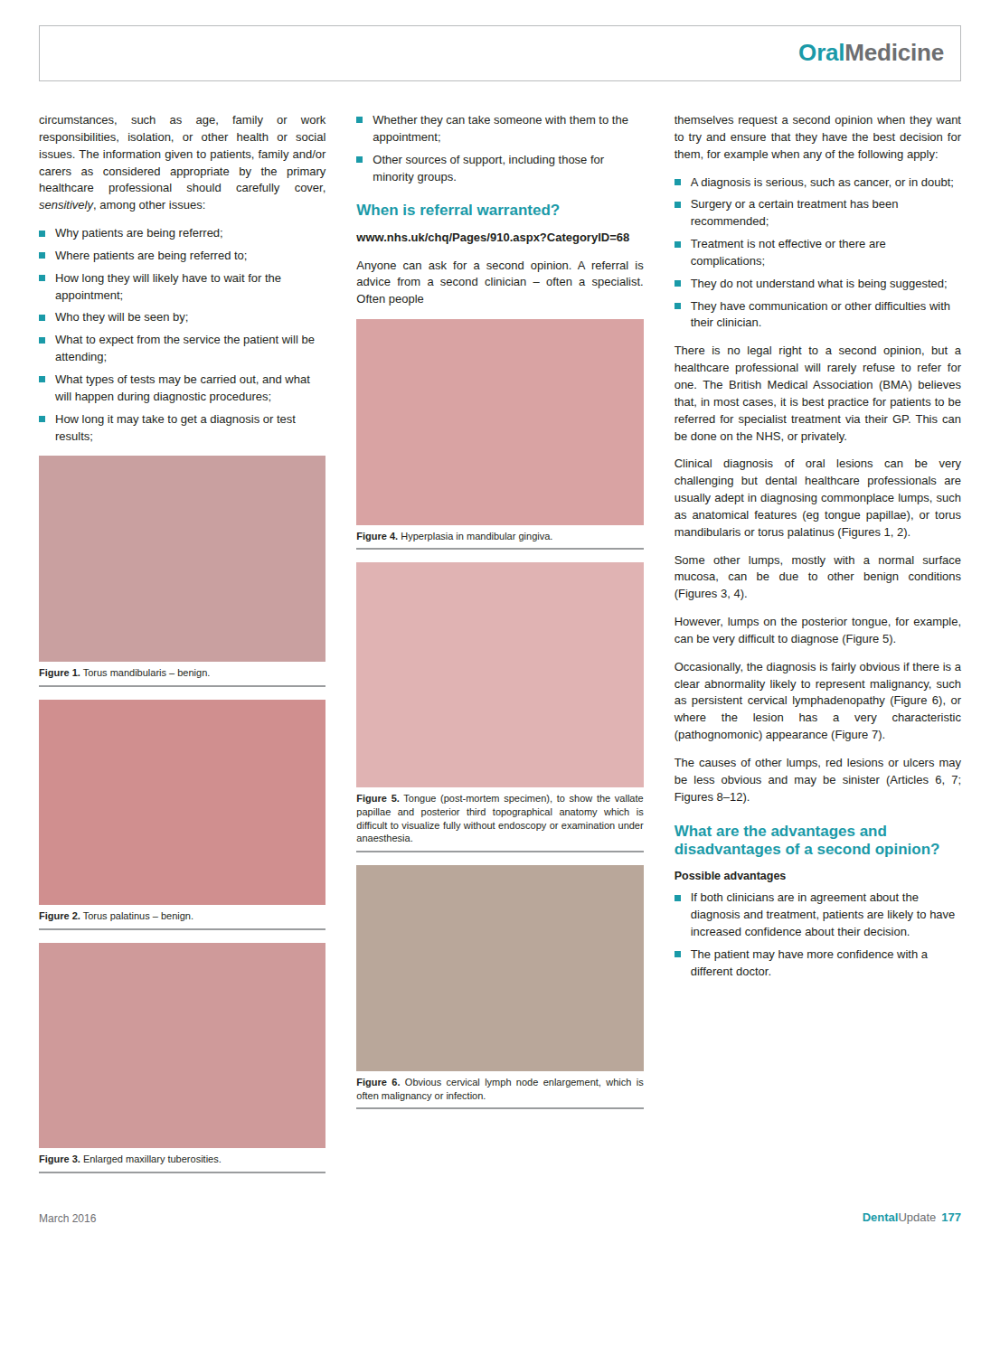Oral Medicine
circumstances, such as age, family or work responsibilities, isolation, or other health or social issues. The information given to patients, family and/or carers as considered appropriate by the primary healthcare professional should carefully cover, sensitively, among other issues:
Why patients are being referred;
Where patients are being referred to;
How long they will likely have to wait for the appointment;
Who they will be seen by;
What to expect from the service the patient will be attending;
What types of tests may be carried out, and what will happen during diagnostic procedures;
How long it may take to get a diagnosis or test results;
Figure 1. Torus mandibularis – benign.
Figure 2. Torus palatinus – benign.
Figure 3. Enlarged maxillary tuberosities.
Whether they can take someone with them to the appointment;
Other sources of support, including those for minority groups.
When is referral warranted?
www.nhs.uk/chq/Pages/910.aspx?CategoryID=68
Anyone can ask for a second opinion. A referral is advice from a second clinician – often a specialist. Often people
Figure 4. Hyperplasia in mandibular gingiva.
Figure 5. Tongue (post-mortem specimen), to show the vallate papillae and posterior third topographical anatomy which is difficult to visualize fully without endoscopy or examination under anaesthesia.
Figure 6. Obvious cervical lymph node enlargement, which is often malignancy or infection.
themselves request a second opinion when they want to try and ensure that they have the best decision for them, for example when any of the following apply:
A diagnosis is serious, such as cancer, or in doubt;
Surgery or a certain treatment has been recommended;
Treatment is not effective or there are complications;
They do not understand what is being suggested;
They have communication or other difficulties with their clinician.
There is no legal right to a second opinion, but a healthcare professional will rarely refuse to refer for one. The British Medical Association (BMA) believes that, in most cases, it is best practice for patients to be referred for specialist treatment via their GP. This can be done on the NHS, or privately.
Clinical diagnosis of oral lesions can be very challenging but dental healthcare professionals are usually adept in diagnosing commonplace lumps, such as anatomical features (eg tongue papillae), or torus mandibularis or torus palatinus (Figures 1, 2).
Some other lumps, mostly with a normal surface mucosa, can be due to other benign conditions (Figures 3, 4).
However, lumps on the posterior tongue, for example, can be very difficult to diagnose (Figure 5).
Occasionally, the diagnosis is fairly obvious if there is a clear abnormality likely to represent malignancy, such as persistent cervical lymphadenopathy (Figure 6), or where the lesion has a very characteristic (pathognomonic) appearance (Figure 7).
The causes of other lumps, red lesions or ulcers may be less obvious and may be sinister (Articles 6, 7; Figures 8–12).
What are the advantages and disadvantages of a second opinion?
Possible advantages
If both clinicians are in agreement about the diagnosis and treatment, patients are likely to have increased confidence about their decision.
The patient may have more confidence with a different doctor.
March 2016
Dental Update 177